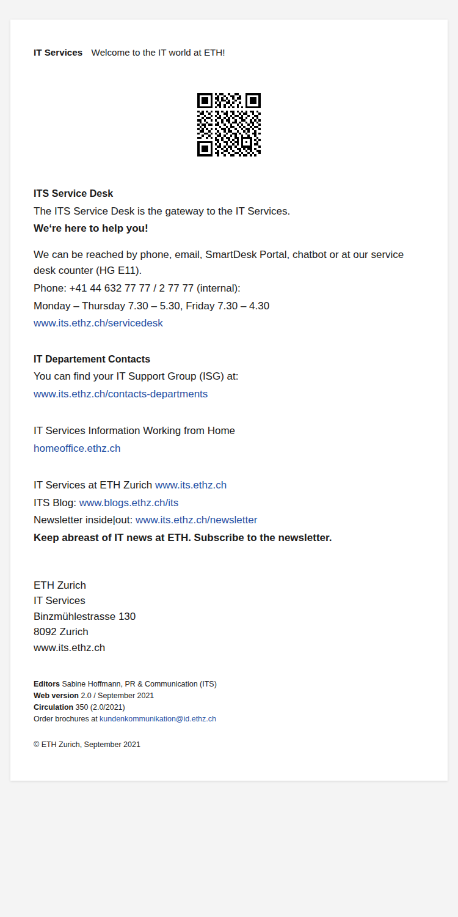IT Services Welcome to the IT world at ETH!
QR code to the IT Services website
ITS Service Desk
The ITS Service Desk is the gateway to the IT Services.
We‘re here to help you!
We can be reached by phone, email, SmartDesk Portal, chatbot or at our service desk counter (HG E11).
Phone: +41 44 632 77 77 / 2 77 77 (internal):
Monday – Thursday 7.30 – 5.30, Friday 7.30 – 4.30
www.its.ethz.ch/servicedesk
IT Departement Contacts
You can find your IT Support Group (ISG) at:
www.its.ethz.ch/contacts-departments
IT Services Information Working from Home
homeoffice.ethz.ch
IT Services at ETH Zurich www.its.ethz.ch
ITS Blog: www.blogs.ethz.ch/its
Newsletter inside|out: www.its.ethz.ch/newsletter
Keep abreast of IT news at ETH. Subscribe to the newsletter.
ETH Zurich
IT Services
Binzmühlestrasse 130
8092 Zurich
www.its.ethz.ch
Editors Sabine Hoffmann, PR & Communication (ITS)
Web version 2.0 / September 2021
Circulation 350 (2.0/2021)
Order brochures at kundenkommunikation@id.ethz.ch
© ETH Zurich, September 2021